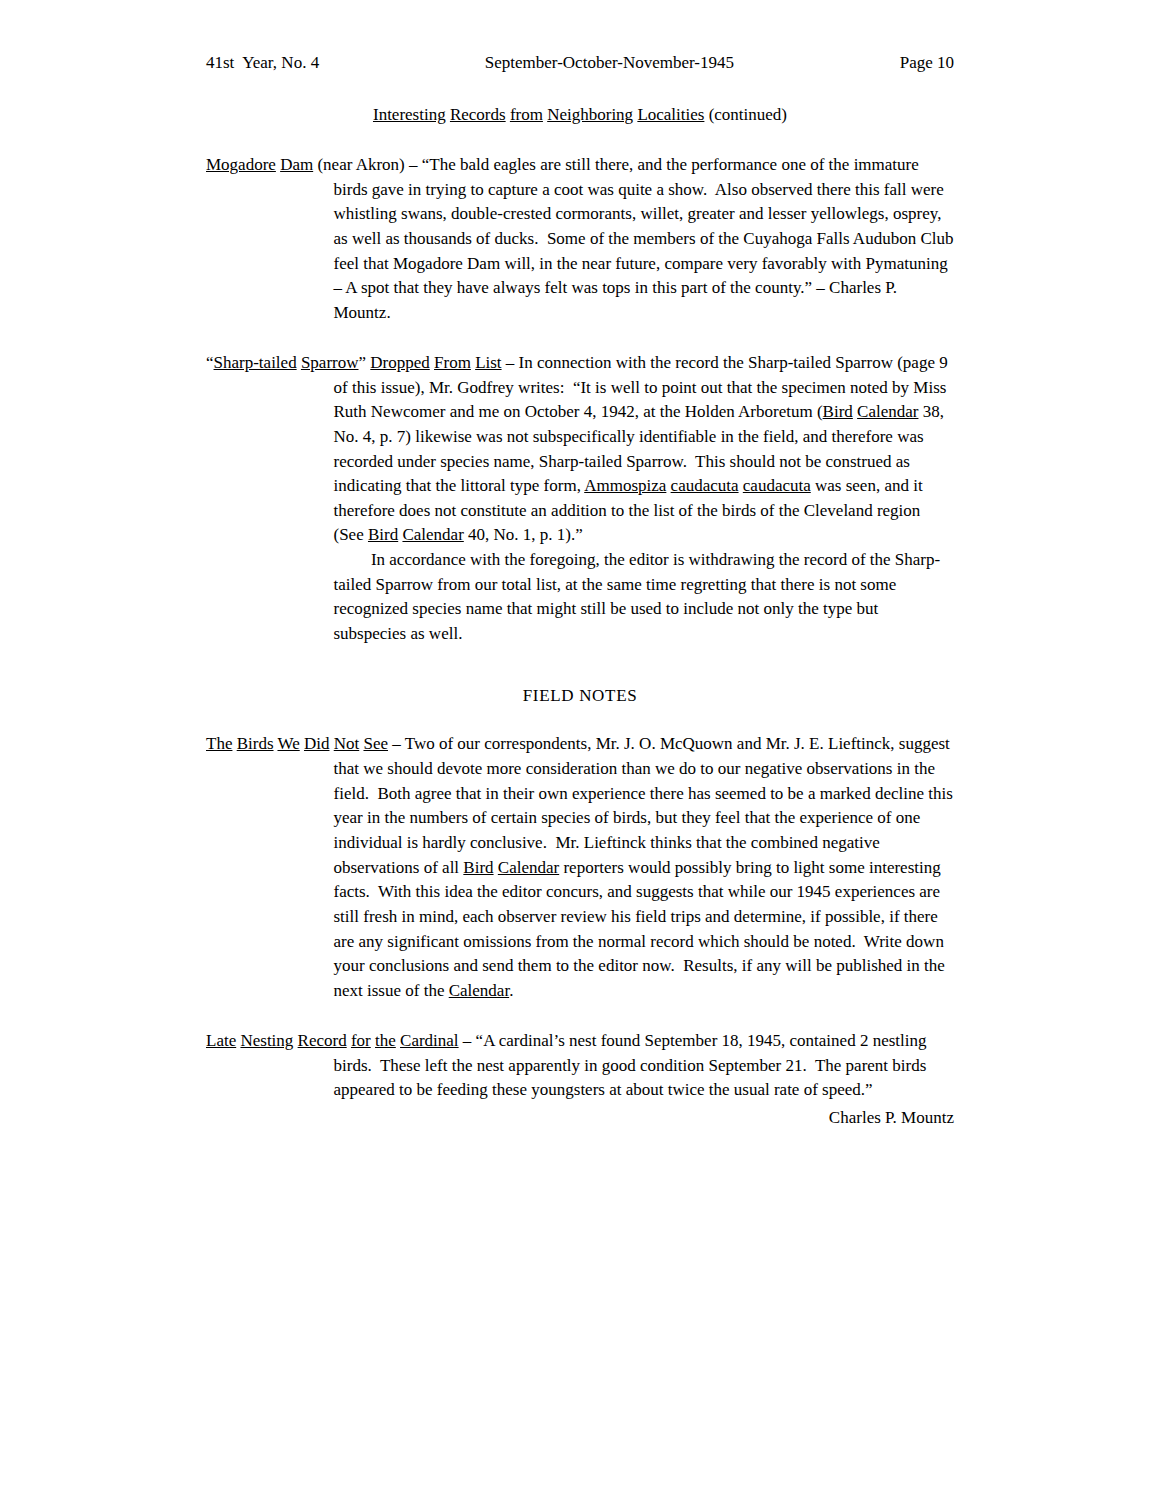41st Year, No. 4 September-October-November-1945 Page 10
Interesting Records from Neighboring Localities (continued)
Mogadore Dam (near Akron) – “The bald eagles are still there, and the performance one of the immature birds gave in trying to capture a coot was quite a show. Also observed there this fall were whistling swans, double-crested cormorants, willet, greater and lesser yellowlegs, osprey, as well as thousands of ducks. Some of the members of the Cuyahoga Falls Audubon Club feel that Mogadore Dam will, in the near future, compare very favorably with Pymatuning – A spot that they have always felt was tops in this part of the county.” – Charles P. Mountz.
“Sharp-tailed Sparrow” Dropped From List – In connection with the record the Sharp-tailed Sparrow (page 9 of this issue), Mr. Godfrey writes: “It is well to point out that the specimen noted by Miss Ruth Newcomer and me on October 4, 1942, at the Holden Arboretum (Bird Calendar 38, No. 4, p. 7) likewise was not subspecifically identifiable in the field, and therefore was recorded under species name, Sharp-tailed Sparrow. This should not be construed as indicating that the littoral type form, Ammospiza caudacuta caudacuta was seen, and it therefore does not constitute an addition to the list of the birds of the Cleveland region (See Bird Calendar 40, No. 1, p. 1).”
In accordance with the foregoing, the editor is withdrawing the record of the Sharp-tailed Sparrow from our total list, at the same time regretting that there is not some recognized species name that might still be used to include not only the type but subspecies as well.
FIELD NOTES
The Birds We Did Not See – Two of our correspondents, Mr. J. O. McQuown and Mr. J. E. Lieftinck, suggest that we should devote more consideration than we do to our negative observations in the field. Both agree that in their own experience there has seemed to be a marked decline this year in the numbers of certain species of birds, but they feel that the experience of one individual is hardly conclusive. Mr. Lieftinck thinks that the combined negative observations of all Bird Calendar reporters would possibly bring to light some interesting facts. With this idea the editor concurs, and suggests that while our 1945 experiences are still fresh in mind, each observer review his field trips and determine, if possible, if there are any significant omissions from the normal record which should be noted. Write down your conclusions and send them to the editor now. Results, if any will be published in the next issue of the Calendar.
Late Nesting Record for the Cardinal – “A cardinal’s nest found September 18, 1945, contained 2 nestling birds. These left the nest apparently in good condition September 21. The parent birds appeared to be feeding these youngsters at about twice the usual rate of speed.”
Charles P. Mountz